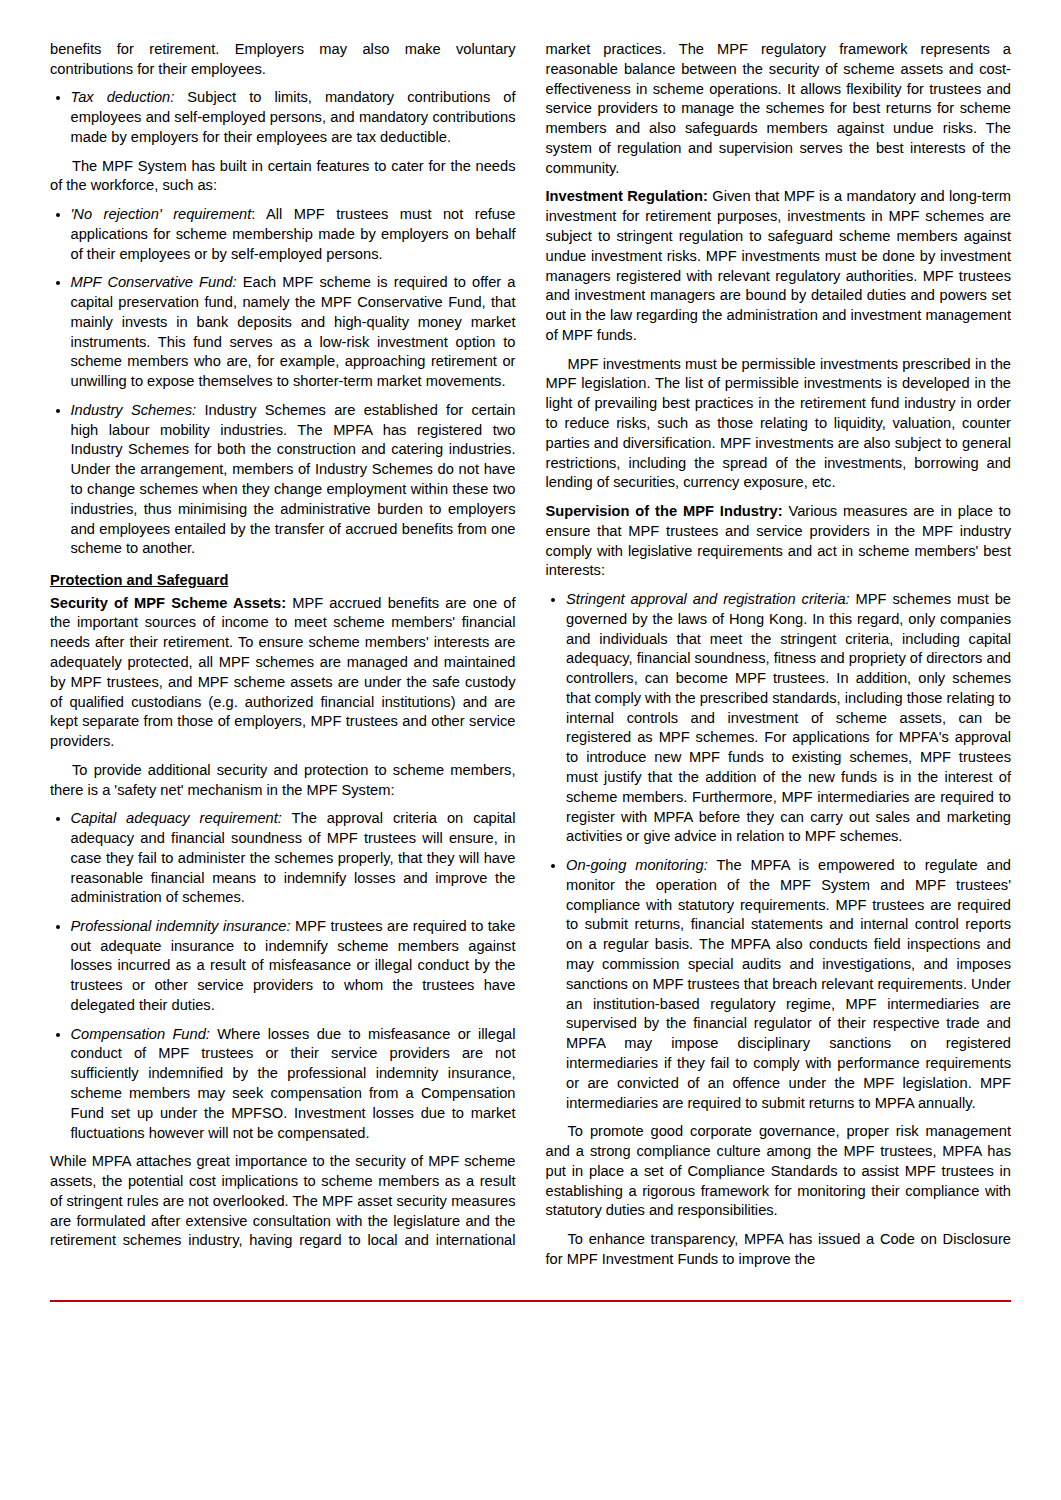benefits for retirement. Employers may also make voluntary contributions for their employees.
Tax deduction: Subject to limits, mandatory contributions of employees and self-employed persons, and mandatory contributions made by employers for their employees are tax deductible.
The MPF System has built in certain features to cater for the needs of the workforce, such as:
'No rejection' requirement: All MPF trustees must not refuse applications for scheme membership made by employers on behalf of their employees or by self-employed persons.
MPF Conservative Fund: Each MPF scheme is required to offer a capital preservation fund, namely the MPF Conservative Fund, that mainly invests in bank deposits and high-quality money market instruments. This fund serves as a low-risk investment option to scheme members who are, for example, approaching retirement or unwilling to expose themselves to shorter-term market movements.
Industry Schemes: Industry Schemes are established for certain high labour mobility industries. The MPFA has registered two Industry Schemes for both the construction and catering industries. Under the arrangement, members of Industry Schemes do not have to change schemes when they change employment within these two industries, thus minimising the administrative burden to employers and employees entailed by the transfer of accrued benefits from one scheme to another.
Protection and Safeguard
Security of MPF Scheme Assets: MPF accrued benefits are one of the important sources of income to meet scheme members' financial needs after their retirement. To ensure scheme members' interests are adequately protected, all MPF schemes are managed and maintained by MPF trustees, and MPF scheme assets are under the safe custody of qualified custodians (e.g. authorized financial institutions) and are kept separate from those of employers, MPF trustees and other service providers.
To provide additional security and protection to scheme members, there is a 'safety net' mechanism in the MPF System:
Capital adequacy requirement: The approval criteria on capital adequacy and financial soundness of MPF trustees will ensure, in case they fail to administer the schemes properly, that they will have reasonable financial means to indemnify losses and improve the administration of schemes.
Professional indemnity insurance: MPF trustees are required to take out adequate insurance to indemnify scheme members against losses incurred as a result of misfeasance or illegal conduct by the trustees or other service providers to whom the trustees have delegated their duties.
Compensation Fund: Where losses due to misfeasance or illegal conduct of MPF trustees or their service providers are not sufficiently indemnified by the professional indemnity insurance, scheme members may seek compensation from a Compensation Fund set up under the MPFSO. Investment losses due to market fluctuations however will not be compensated.
While MPFA attaches great importance to the security of MPF scheme assets, the potential cost implications to scheme members as a result of stringent rules are not overlooked. The MPF asset security measures are formulated after extensive consultation with the legislature and the retirement schemes industry, having regard to local and international market practices. The MPF regulatory framework represents a reasonable balance between the security of scheme assets and cost-effectiveness in scheme operations. It allows flexibility for trustees and service providers to manage the schemes for best returns for scheme members and also safeguards members against undue risks. The system of regulation and supervision serves the best interests of the community.
Investment Regulation: Given that MPF is a mandatory and long-term investment for retirement purposes, investments in MPF schemes are subject to stringent regulation to safeguard scheme members against undue investment risks. MPF investments must be done by investment managers registered with relevant regulatory authorities. MPF trustees and investment managers are bound by detailed duties and powers set out in the law regarding the administration and investment management of MPF funds.
MPF investments must be permissible investments prescribed in the MPF legislation. The list of permissible investments is developed in the light of prevailing best practices in the retirement fund industry in order to reduce risks, such as those relating to liquidity, valuation, counter parties and diversification. MPF investments are also subject to general restrictions, including the spread of the investments, borrowing and lending of securities, currency exposure, etc.
Supervision of the MPF Industry: Various measures are in place to ensure that MPF trustees and service providers in the MPF industry comply with legislative requirements and act in scheme members' best interests:
Stringent approval and registration criteria: MPF schemes must be governed by the laws of Hong Kong. In this regard, only companies and individuals that meet the stringent criteria, including capital adequacy, financial soundness, fitness and propriety of directors and controllers, can become MPF trustees. In addition, only schemes that comply with the prescribed standards, including those relating to internal controls and investment of scheme assets, can be registered as MPF schemes. For applications for MPFA's approval to introduce new MPF funds to existing schemes, MPF trustees must justify that the addition of the new funds is in the interest of scheme members. Furthermore, MPF intermediaries are required to register with MPFA before they can carry out sales and marketing activities or give advice in relation to MPF schemes.
On-going monitoring: The MPFA is empowered to regulate and monitor the operation of the MPF System and MPF trustees' compliance with statutory requirements. MPF trustees are required to submit returns, financial statements and internal control reports on a regular basis. The MPFA also conducts field inspections and may commission special audits and investigations, and imposes sanctions on MPF trustees that breach relevant requirements. Under an institution-based regulatory regime, MPF intermediaries are supervised by the financial regulator of their respective trade and MPFA may impose disciplinary sanctions on registered intermediaries if they fail to comply with performance requirements or are convicted of an offence under the MPF legislation. MPF intermediaries are required to submit returns to MPFA annually.
To promote good corporate governance, proper risk management and a strong compliance culture among the MPF trustees, MPFA has put in place a set of Compliance Standards to assist MPF trustees in establishing a rigorous framework for monitoring their compliance with statutory duties and responsibilities.
To enhance transparency, MPFA has issued a Code on Disclosure for MPF Investment Funds to improve the